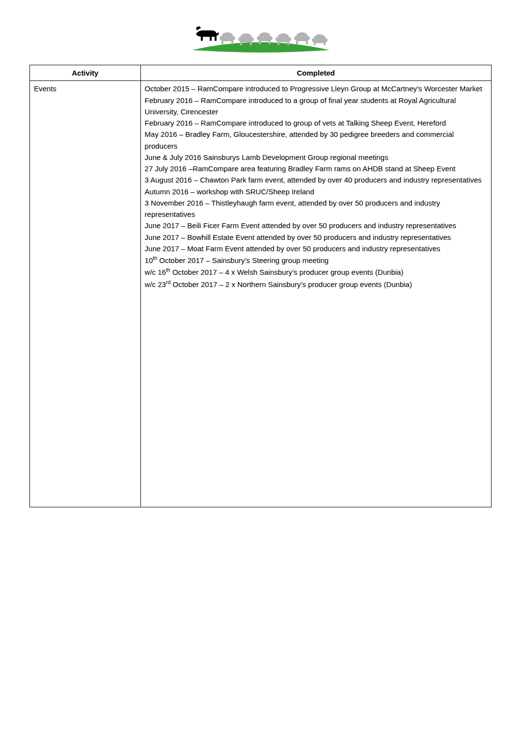| Activity | Completed |
| --- | --- |
| Events | October 2015 – RamCompare introduced to Progressive Lleyn Group at McCartney’s Worcester Market February 2016 – RamCompare introduced to a group of final year students at Royal Agricultural University, Cirencester February 2016 – RamCompare introduced to group of vets at Talking Sheep Event, Hereford May 2016 – Bradley Farm, Gloucestershire, attended by 30 pedigree breeders and commercial producers June & July 2016 Sainsburys Lamb Development Group regional meetings 27 July 2016 –RamCompare area featuring Bradley Farm rams on AHDB stand at Sheep Event 3 August 2016 – Chawton Park farm event, attended by over 40 producers and industry representatives Autumn 2016 – workshop with SRUC/Sheep Ireland 3 November 2016 – Thistleyhaugh farm event, attended by over 50 producers and industry representatives June 2017 – Beili Ficer Farm Event attended by over 50 producers and industry representatives June 2017 – Bowhill Estate Event attended by over 50 producers and industry representatives June 2017 – Moat Farm Event attended by over 50 producers and industry representatives 10 th October 2017 – Sainsbury’s Steering group meeting w/c 16 th October 2017 – 4 x Welsh Sainsbury’s producer group events (Dunbia) w/c 23 rd October 2017 – 2 x Northern Sainsbury’s producer group events (Dunbia) |